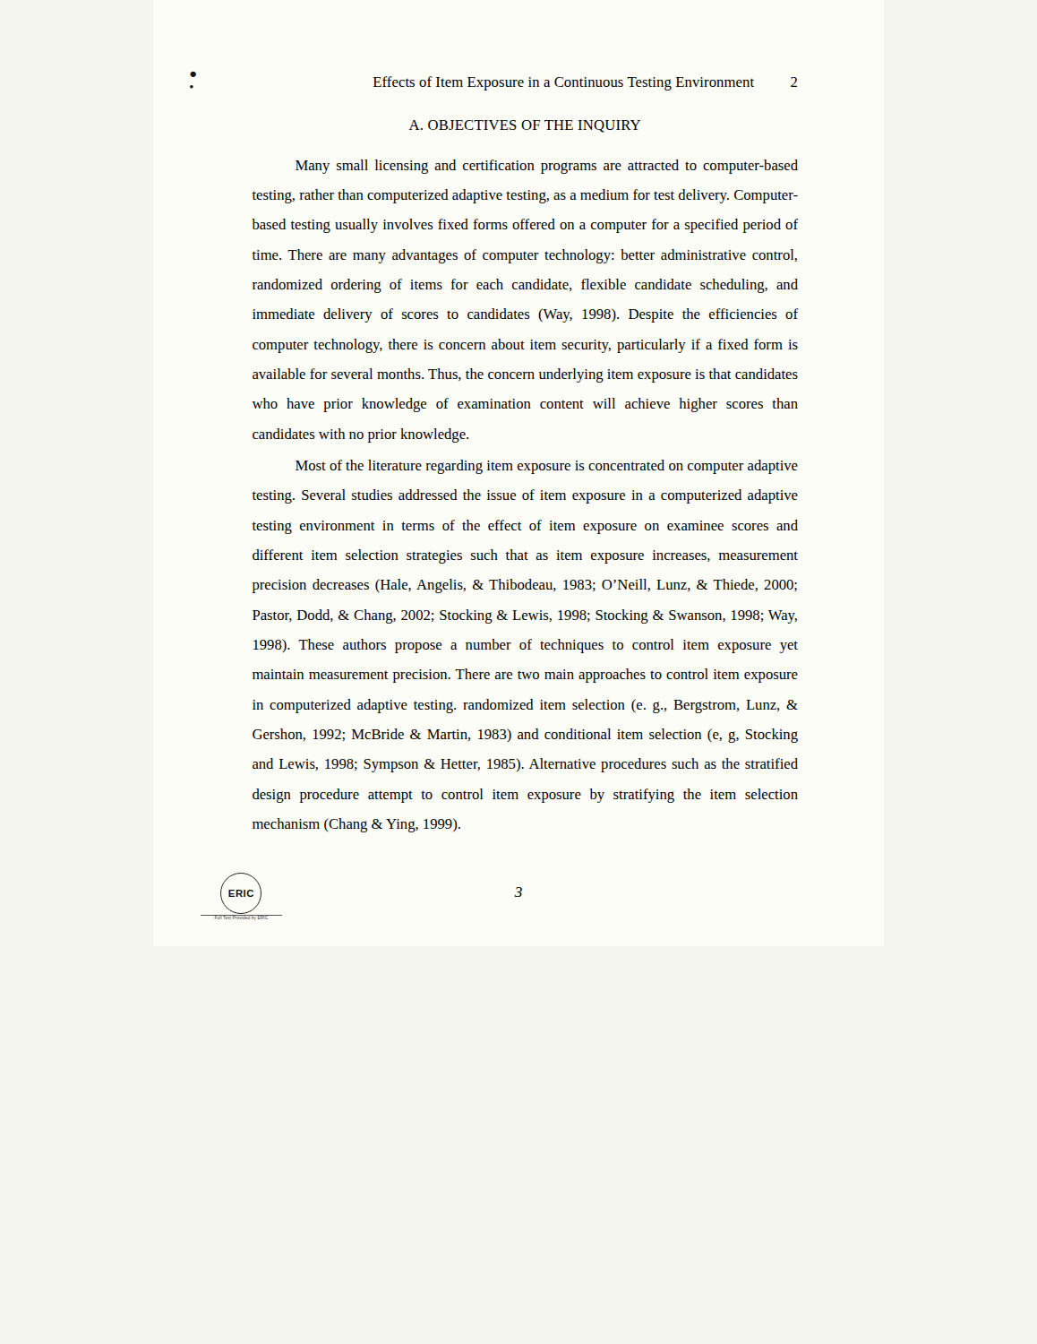● •
Effects of Item Exposure in a Continuous Testing Environment2
A. OBJECTIVES OF THE INQUIRY
Many small licensing and certification programs are attracted to computer-based testing, rather than computerized adaptive testing, as a medium for test delivery. Computer-based testing usually involves fixed forms offered on a computer for a specified period of time. There are many advantages of computer technology: better administrative control, randomized ordering of items for each candidate, flexible candidate scheduling, and immediate delivery of scores to candidates (Way, 1998). Despite the efficiencies of computer technology, there is concern about item security, particularly if a fixed form is available for several months. Thus, the concern underlying item exposure is that candidates who have prior knowledge of examination content will achieve higher scores than candidates with no prior knowledge.
Most of the literature regarding item exposure is concentrated on computer adaptive testing. Several studies addressed the issue of item exposure in a computerized adaptive testing environment in terms of the effect of item exposure on examinee scores and different item selection strategies such that as item exposure increases, measurement precision decreases (Hale, Angelis, & Thibodeau, 1983; O’Neill, Lunz, & Thiede, 2000; Pastor, Dodd, & Chang, 2002; Stocking & Lewis, 1998; Stocking & Swanson, 1998; Way, 1998). These authors propose a number of techniques to control item exposure yet maintain measurement precision. There are two main approaches to control item exposure in computerized adaptive testing. randomized item selection (e. g., Bergstrom, Lunz, & Gershon, 1992; McBride & Martin, 1983) and conditional item selection (e, g, Stocking and Lewis, 1998; Sympson & Hetter, 1985). Alternative procedures such as the stratified design procedure attempt to control item exposure by stratifying the item selection mechanism (Chang & Ying, 1999).
3
Full Text Provided by ERIC